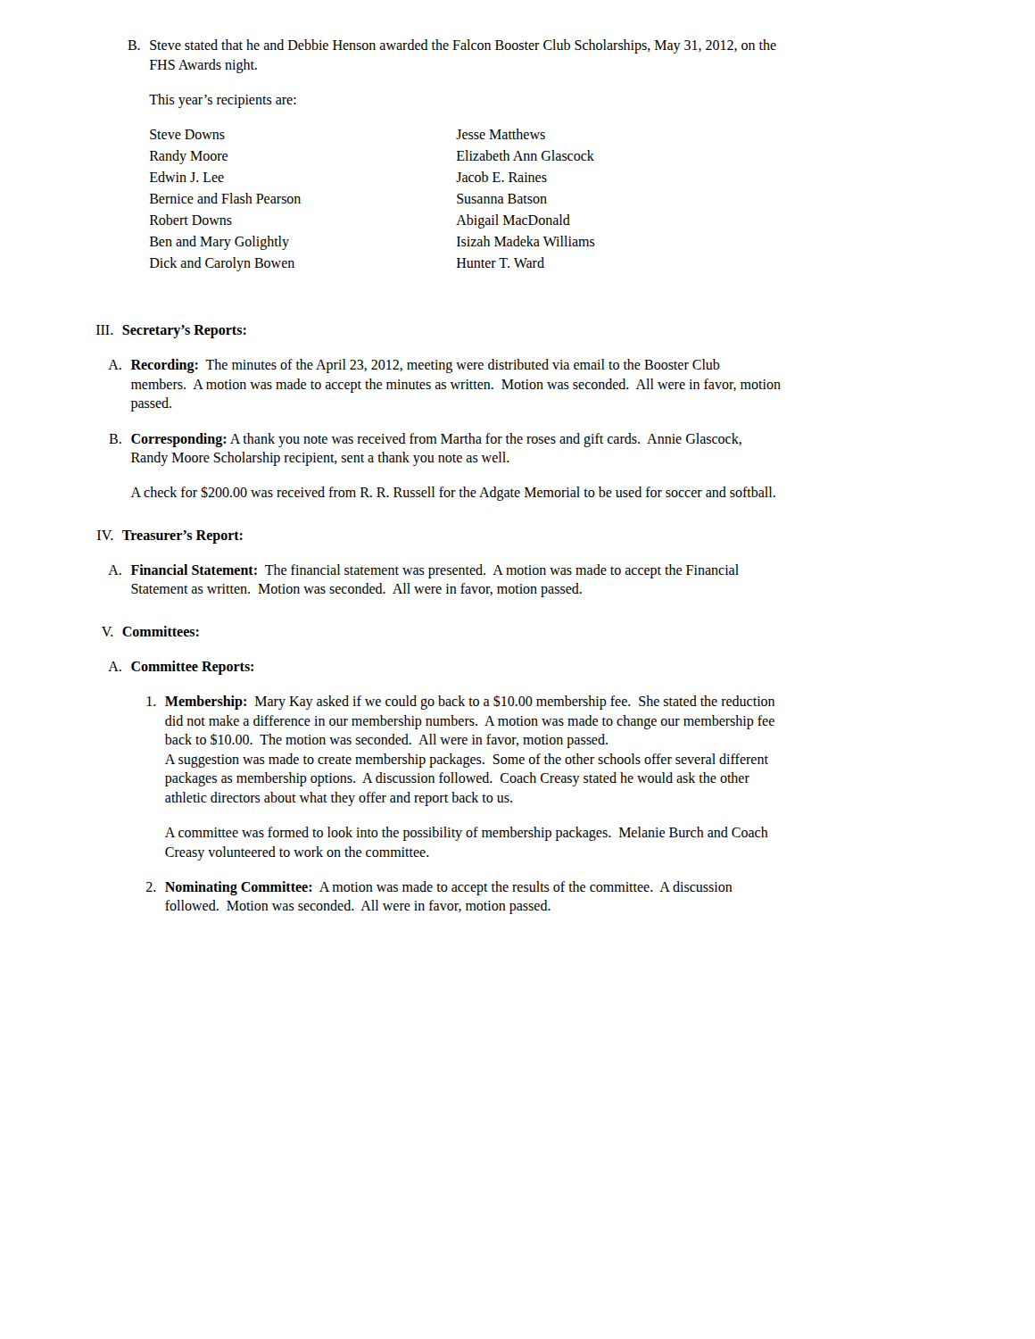B.
Steve stated that he and Debbie Henson awarded the Falcon Booster Club Scholarships, May 31, 2012, on the FHS Awards night.
This year’s recipients are:
| Steve Downs | Jesse Matthews |
| Randy Moore | Elizabeth Ann Glascock |
| Edwin J. Lee | Jacob E. Raines |
| Bernice and Flash Pearson | Susanna Batson |
| Robert Downs | Abigail MacDonald |
| Ben and Mary Golightly | Isizah Madeka Williams |
| Dick and Carolyn Bowen | Hunter T. Ward |
III.
Secretary’s Reports:
A.
Recording: The minutes of the April 23, 2012, meeting were distributed via email to the Booster Club members. A motion was made to accept the minutes as written. Motion was seconded. All were in favor, motion passed.
B.
Corresponding: A thank you note was received from Martha for the roses and gift cards. Annie Glascock, Randy Moore Scholarship recipient, sent a thank you note as well.
A check for $200.00 was received from R. R. Russell for the Adgate Memorial to be used for soccer and softball.
IV.
Treasurer’s Report:
A.
Financial Statement: The financial statement was presented. A motion was made to accept the Financial Statement as written. Motion was seconded. All were in favor, motion passed.
V.
Committees:
A.
Committee Reports:
1.
Membership: Mary Kay asked if we could go back to a $10.00 membership fee. She stated the reduction did not make a difference in our membership numbers. A motion was made to change our membership fee back to $10.00. The motion was seconded. All were in favor, motion passed.
A suggestion was made to create membership packages. Some of the other schools offer several different packages as membership options. A discussion followed. Coach Creasy stated he would ask the other athletic directors about what they offer and report back to us.
A committee was formed to look into the possibility of membership packages. Melanie Burch and Coach Creasy volunteered to work on the committee.
2.
Nominating Committee: A motion was made to accept the results of the committee. A discussion followed. Motion was seconded. All were in favor, motion passed.